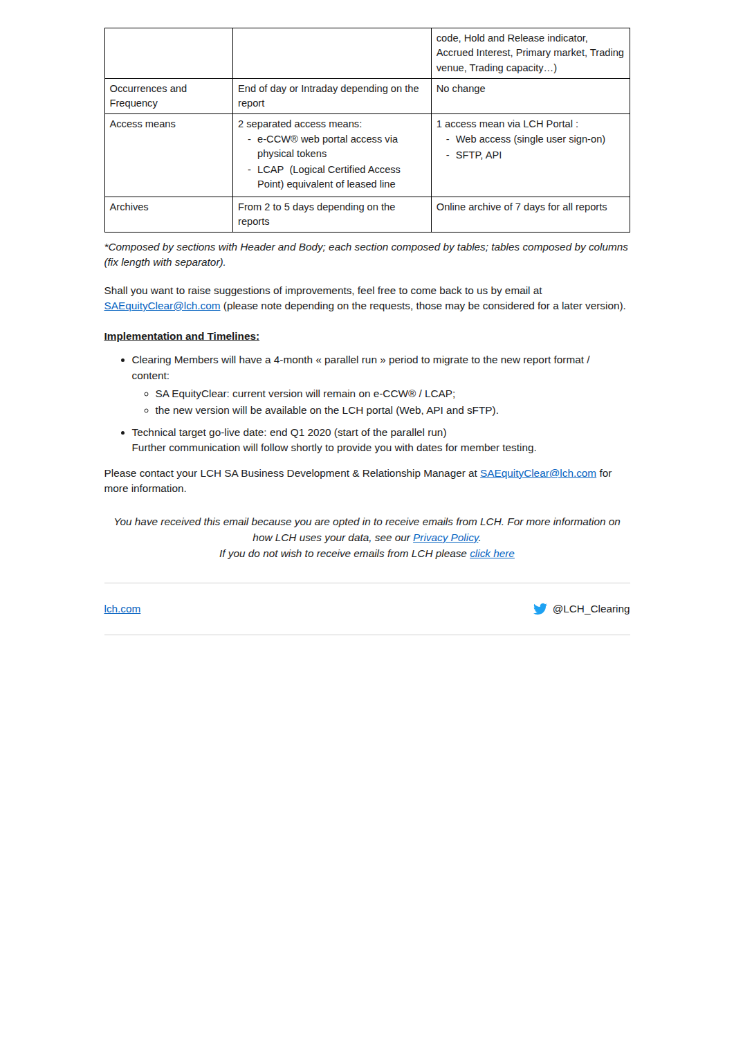| | | code, Hold and Release indicator, Accrued Interest, Primary market, Trading venue, Trading capacity…) |
| Occurrences and Frequency | End of day or Intraday depending on the report | No change |
| Access means | 2 separated access means: e-CCW® web portal access via physical tokens LCAP (Logical Certified Access Point) equivalent of leased line | 1 access mean via LCH Portal : Web access (single user sign-on) SFTP, API |
| Archives | From 2 to 5 days depending on the reports | Online archive of 7 days for all reports |
*Composed by sections with Header and Body; each section composed by tables; tables composed by columns (fix length with separator).
Shall you want to raise suggestions of improvements, feel free to come back to us by email at SAEquityClear@lch.com (please note depending on the requests, those may be considered for a later version).
Implementation and Timelines:
Clearing Members will have a 4-month « parallel run » period to migrate to the new report format / content:
SA EquityClear: current version will remain on e-CCW® / LCAP;
the new version will be available on the LCH portal (Web, API and sFTP).
Technical target go-live date: end Q1 2020 (start of the parallel run)
Further communication will follow shortly to provide you with dates for member testing.
Please contact your LCH SA Business Development & Relationship Manager at SAEquityClear@lch.com for more information.
You have received this email because you are opted in to receive emails from LCH. For more information on how LCH uses your data, see our Privacy Policy.
If you do not wish to receive emails from LCH please click here
lch.com
@LCH_Clearing